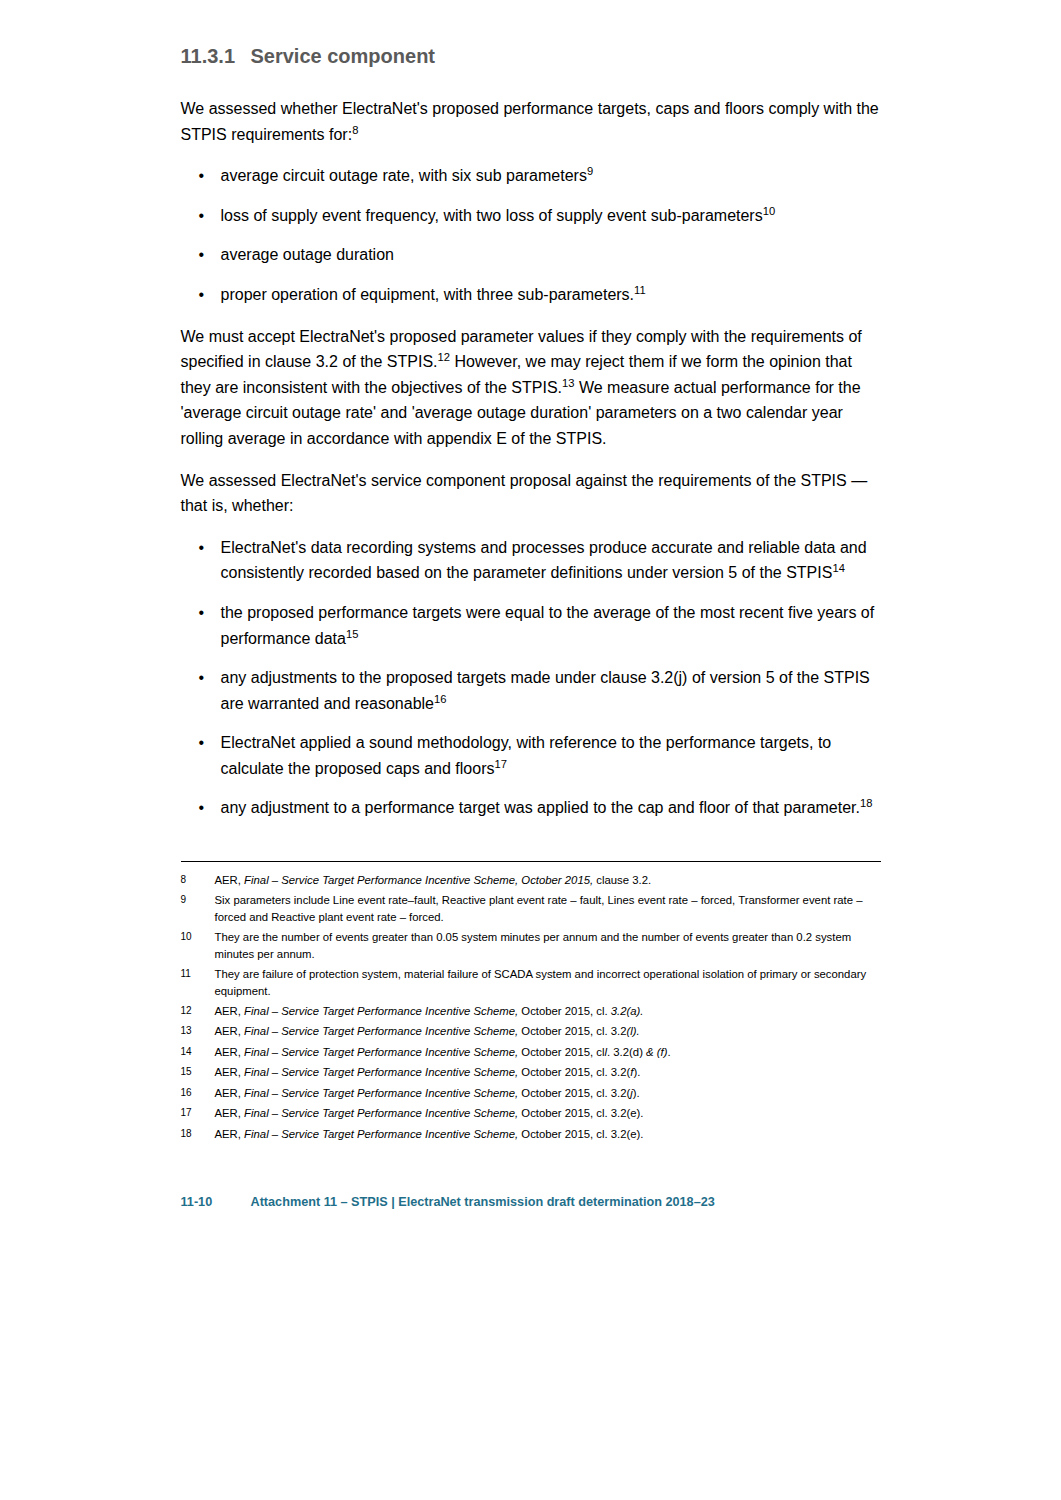11.3.1 Service component
We assessed whether ElectraNet's proposed performance targets, caps and floors comply with the STPIS requirements for:8
average circuit outage rate, with six sub parameters9
loss of supply event frequency, with two loss of supply event sub-parameters10
average outage duration
proper operation of equipment, with three sub-parameters.11
We must accept ElectraNet's proposed parameter values if they comply with the requirements of specified in clause 3.2 of the STPIS.12 However, we may reject them if we form the opinion that they are inconsistent with the objectives of the STPIS.13 We measure actual performance for the 'average circuit outage rate' and 'average outage duration' parameters on a two calendar year rolling average in accordance with appendix E of the STPIS.
We assessed ElectraNet's service component proposal against the requirements of the STPIS — that is, whether:
ElectraNet's data recording systems and processes produce accurate and reliable data and consistently recorded based on the parameter definitions under version 5 of the STPIS14
the proposed performance targets were equal to the average of the most recent five years of performance data15
any adjustments to the proposed targets made under clause 3.2(j) of version 5 of the STPIS are warranted and reasonable16
ElectraNet applied a sound methodology, with reference to the performance targets, to calculate the proposed caps and floors17
any adjustment to a performance target was applied to the cap and floor of that parameter.18
8
AER, Final – Service Target Performance Incentive Scheme, October 2015, clause 3.2.
9
Six parameters include Line event rate–fault, Reactive plant event rate – fault, Lines event rate – forced, Transformer event rate –forced and Reactive plant event rate – forced.
10
They are the number of events greater than 0.05 system minutes per annum and the number of events greater than 0.2 system minutes per annum.
11
They are failure of protection system, material failure of SCADA system and incorrect operational isolation of primary or secondary equipment.
12
AER, Final – Service Target Performance Incentive Scheme, October 2015, cl. 3.2(a).
13
AER, Final – Service Target Performance Incentive Scheme, October 2015, cl. 3.2(l).
14
AER, Final – Service Target Performance Incentive Scheme, October 2015, cll. 3.2(d) & (f).
15
AER, Final – Service Target Performance Incentive Scheme, October 2015, cl. 3.2(f).
16
AER, Final – Service Target Performance Incentive Scheme, October 2015, cl. 3.2(j).
17
AER, Final – Service Target Performance Incentive Scheme, October 2015, cl. 3.2(e).
18
AER, Final – Service Target Performance Incentive Scheme, October 2015, cl. 3.2(e).
11-10 Attachment 11 – STPIS | ElectraNet transmission draft determination 2018–23